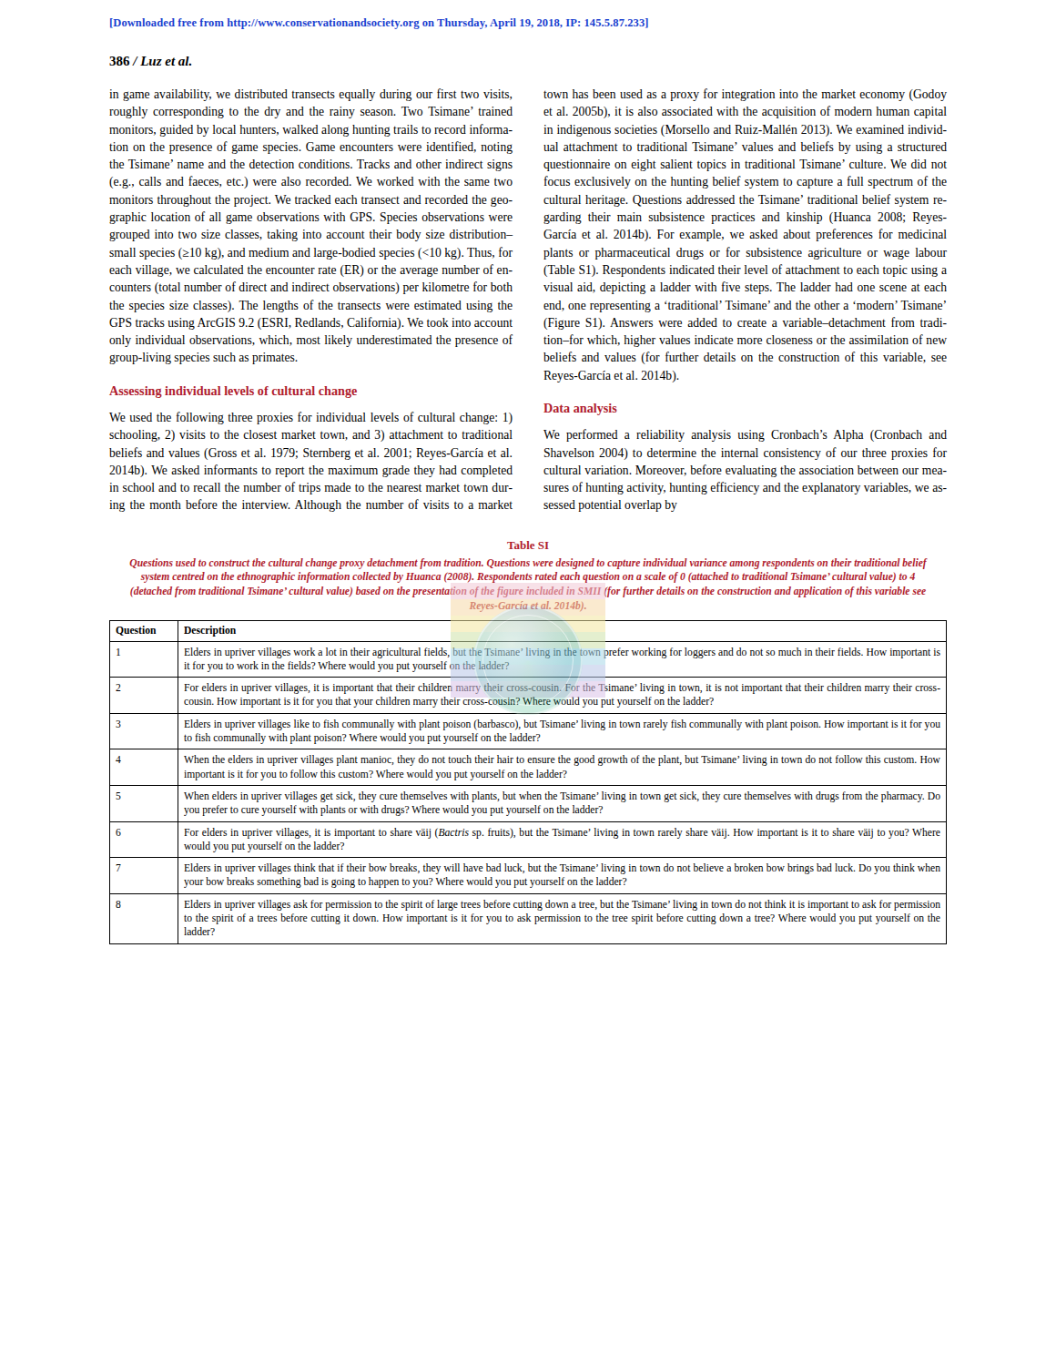[Downloaded free from http://www.conservationandsociety.org on Thursday, April 19, 2018, IP: 145.5.87.233]
386 / Luz et al.
in game availability, we distributed transects equally during our first two visits, roughly corresponding to the dry and the rainy season. Two Tsimane’ trained monitors, guided by local hunters, walked along hunting trails to record information on the presence of game species. Game encounters were identified, noting the Tsimane’ name and the detection conditions. Tracks and other indirect signs (e.g., calls and faeces, etc.) were also recorded. We worked with the same two monitors throughout the project. We tracked each transect and recorded the geographic location of all game observations with GPS. Species observations were grouped into two size classes, taking into account their body size distribution– small species (≥10 kg), and medium and large-bodied species (<10 kg). Thus, for each village, we calculated the encounter rate (ER) or the average number of encounters (total number of direct and indirect observations) per kilometre for both the species size classes). The lengths of the transects were estimated using the GPS tracks using ArcGIS 9.2 (ESRI, Redlands, California). We took into account only individual observations, which, most likely underestimated the presence of group-living species such as primates.
Assessing individual levels of cultural change
We used the following three proxies for individual levels of cultural change: 1) schooling, 2) visits to the closest market town, and 3) attachment to traditional beliefs and values (Gross et al. 1979; Sternberg et al. 2001; Reyes-García et al. 2014b). We asked informants to report the maximum grade they had completed in school and to recall the number of trips made to the nearest market town during the month before the interview. Although the number of visits to a market town has been used as a proxy for integration into the market economy (Godoy et al. 2005b), it is also associated with the acquisition of modern human capital in indigenous societies (Morsello and Ruiz-Mallén 2013). We examined individual attachment to traditional Tsimane’ values and beliefs by using a structured questionnaire on eight salient topics in traditional Tsimane’ culture. We did not focus exclusively on the hunting belief system to capture a full spectrum of the cultural heritage. Questions addressed the Tsimane’ traditional belief system regarding their main subsistence practices and kinship (Huanca 2008; Reyes-García et al. 2014b). For example, we asked about preferences for medicinal plants or pharmaceutical drugs or for subsistence agriculture or wage labour (Table S1). Respondents indicated their level of attachment to each topic using a visual aid, depicting a ladder with five steps. The ladder had one scene at each end, one representing a ‘traditional’ Tsimane’ and the other a ‘modern’ Tsimane’ (Figure S1). Answers were added to create a variable–detachment from tradition–for which, higher values indicate more closeness or the assimilation of new beliefs and values (for further details on the construction of this variable, see Reyes-García et al. 2014b).
Data analysis
We performed a reliability analysis using Cronbach’s Alpha (Cronbach and Shavelson 2004) to determine the internal consistency of our three proxies for cultural variation. Moreover, before evaluating the association between our measures of hunting activity, hunting efficiency and the explanatory variables, we assessed potential overlap by
Table SI
Questions used to construct the cultural change proxy detachment from tradition. Questions were designed to capture individual variance among respondents on their traditional belief system centred on the ethnographic information collected by Huanca (2008). Respondents rated each question on a scale of 0 (attached to traditional Tsimane’ cultural value) to 4 (detached from traditional Tsimane’ cultural value) based on the presentation of the figure included in SMII (for further details on the construction and application of this variable see Reyes-García et al. 2014b).
| Question | Description |
| --- | --- |
| 1 | Elders in upriver villages work a lot in their agricultural fields, but the Tsimane’ living in the town prefer working for loggers and do not so much in their fields. How important is it for you to work in the fields? Where would you put yourself on the ladder? |
| 2 | For elders in upriver villages, it is important that their children marry their cross-cousin. For the Tsimane’ living in town, it is not important that their children marry their cross-cousin. How important is it for you that your children marry their cross-cousin? Where would you put yourself on the ladder? |
| 3 | Elders in upriver villages like to fish communally with plant poison (barbasco), but Tsimane’ living in town rarely fish communally with plant poison. How important is it for you to fish communally with plant poison? Where would you put yourself on the ladder? |
| 4 | When the elders in upriver villages plant manioc, they do not touch their hair to ensure the good growth of the plant, but Tsimane’ living in town do not follow this custom. How important is it for you to follow this custom? Where would you put yourself on the ladder? |
| 5 | When elders in upriver villages get sick, they cure themselves with plants, but when the Tsimane’ living in town get sick, they cure themselves with drugs from the pharmacy. Do you prefer to cure yourself with plants or with drugs? Where would you put yourself on the ladder? |
| 6 | For elders in upriver villages, it is important to share väij ( Bactris sp. fruits), but the Tsimane’ living in town rarely share väij. How important is it to share väij to you? Where would you put yourself on the ladder? |
| 7 | Elders in upriver villages think that if their bow breaks, they will have bad luck, but the Tsimane’ living in town do not believe a broken bow brings bad luck. Do you think when your bow breaks something bad is going to happen to you? Where would you put yourself on the ladder? |
| 8 | Elders in upriver villages ask for permission to the spirit of large trees before cutting down a tree, but the Tsimane’ living in town do not think it is important to ask for permission to the spirit of a trees before cutting it down. How important is it for you to ask permission to the tree spirit before cutting down a tree? Where would you put yourself on the ladder? |